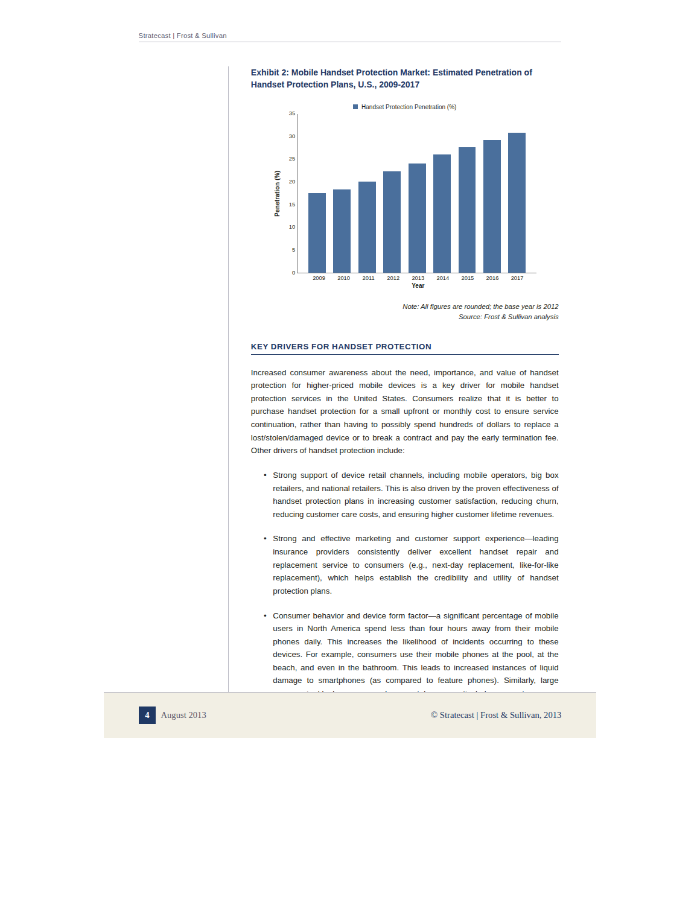Stratecast | Frost & Sullivan
Exhibit 2: Mobile Handset Protection Market: Estimated Penetration of Handset Protection Plans, U.S., 2009-2017
Handset Protection Penetration (%)
Penetration (%)
35 30 25 20 15 10 5 0
2009 2010 2011 2012 2013 2014 2015 2016 2017
Year
Note: All figures are rounded; the base year is 2012
Source: Frost & Sullivan analysis
KEY DRIVERS FOR HANDSET PROTECTION
Increased consumer awareness about the need, importance, and value of handset protection for higher-priced mobile devices is a key driver for mobile handset protection services in the United States. Consumers realize that it is better to purchase handset protection for a small upfront or monthly cost to ensure service continuation, rather than having to possibly spend hundreds of dollars to replace a lost/stolen/damaged device or to break a contract and pay the early termination fee. Other drivers of handset protection include:
Strong support of device retail channels, including mobile operators, big box retailers, and national retailers. This is also driven by the proven effectiveness of handset protection plans in increasing customer satisfaction, reducing churn, reducing customer care costs, and ensuring higher customer lifetime revenues.
Strong and effective marketing and customer support experience—leading insurance providers consistently deliver excellent handset repair and replacement service to consumers (e.g., next-day replacement, like-for-like replacement), which helps establish the credibility and utility of handset protection plans.
Consumer behavior and device form factor—a significant percentage of mobile users in North America spend less than four hours away from their mobile phones daily. This increases the likelihood of incidents occurring to these devices. For example, consumers use their mobile phones at the pool, at the beach, and even in the bathroom. This leads to increased instances of liquid damage to smartphones (as compared to feature phones). Similarly, large screen size/dual screens make smartphones particularly prone to screen damage. In addition, over the past two years, there has been a surge in device theft for many high-end iconic devices, which drives the need for coverage.
4 August 2013
© Stratecast | Frost & Sullivan, 2013